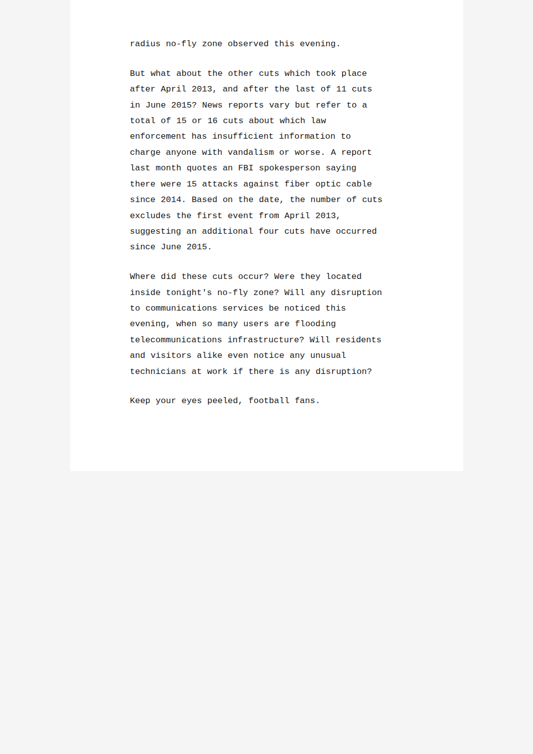radius no-fly zone observed this evening.
But what about the other cuts which took place after April 2013, and after the last of 11 cuts in June 2015? News reports vary but refer to a total of 15 or 16 cuts about which law enforcement has insufficient information to charge anyone with vandalism or worse. A report last month quotes an FBI spokesperson saying there were 15 attacks against fiber optic cable since 2014. Based on the date, the number of cuts excludes the first event from April 2013, suggesting an additional four cuts have occurred since June 2015.
Where did these cuts occur? Were they located inside tonight's no-fly zone? Will any disruption to communications services be noticed this evening, when so many users are flooding telecommunications infrastructure? Will residents and visitors alike even notice any unusual technicians at work if there is any disruption?
Keep your eyes peeled, football fans.